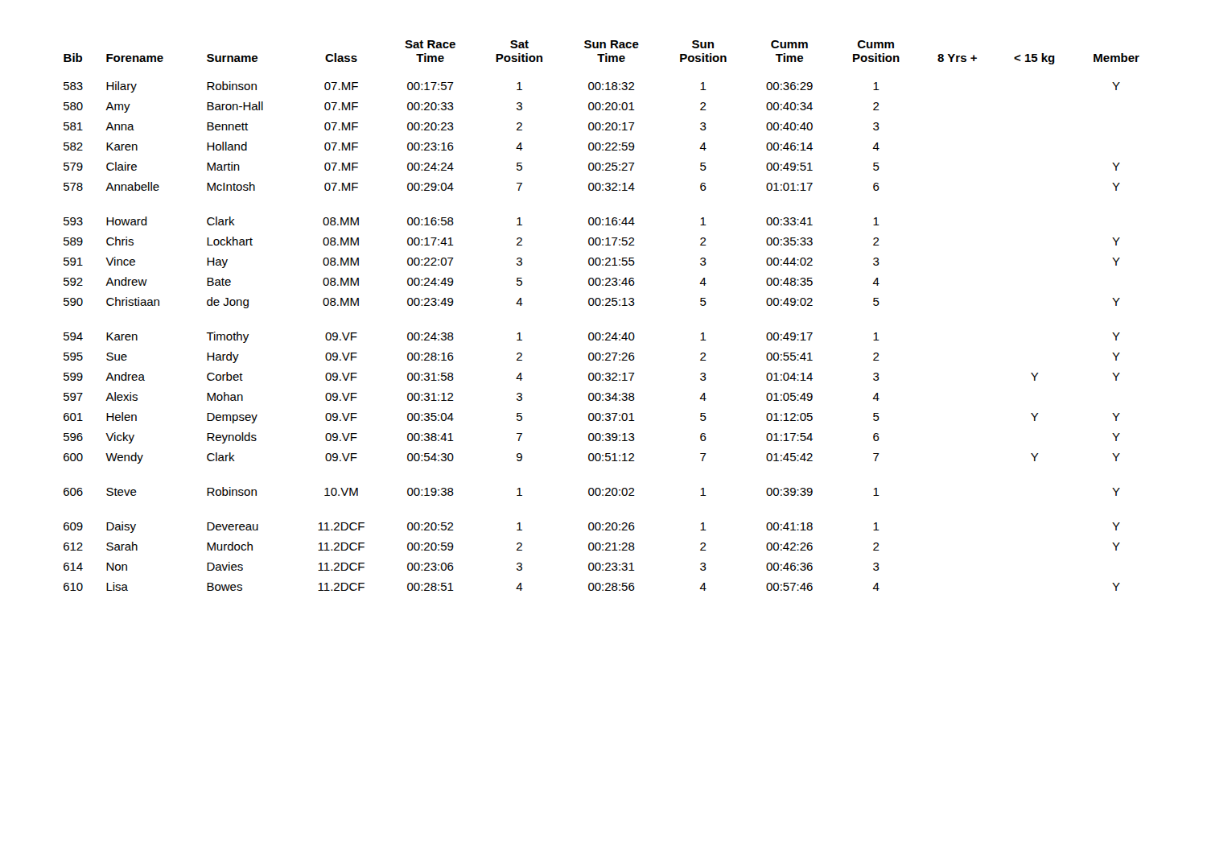| Bib | Forename | Surname | Class | Sat Race Time | Sat Position | Sun Race Time | Sun Position | Cumm Time | Cumm Position | 8 Yrs + | < 15 kg | Member |
| --- | --- | --- | --- | --- | --- | --- | --- | --- | --- | --- | --- | --- |
| 583 | Hilary | Robinson | 07.MF | 00:17:57 | 1 | 00:18:32 | 1 | 00:36:29 | 1 | | | Y |
| 580 | Amy | Baron-Hall | 07.MF | 00:20:33 | 3 | 00:20:01 | 2 | 00:40:34 | 2 | | | |
| 581 | Anna | Bennett | 07.MF | 00:20:23 | 2 | 00:20:17 | 3 | 00:40:40 | 3 | | | |
| 582 | Karen | Holland | 07.MF | 00:23:16 | 4 | 00:22:59 | 4 | 00:46:14 | 4 | | | |
| 579 | Claire | Martin | 07.MF | 00:24:24 | 5 | 00:25:27 | 5 | 00:49:51 | 5 | | | Y |
| 578 | Annabelle | McIntosh | 07.MF | 00:29:04 | 7 | 00:32:14 | 6 | 01:01:17 | 6 | | | Y |
| 593 | Howard | Clark | 08.MM | 00:16:58 | 1 | 00:16:44 | 1 | 00:33:41 | 1 | | | |
| 589 | Chris | Lockhart | 08.MM | 00:17:41 | 2 | 00:17:52 | 2 | 00:35:33 | 2 | | | Y |
| 591 | Vince | Hay | 08.MM | 00:22:07 | 3 | 00:21:55 | 3 | 00:44:02 | 3 | | | Y |
| 592 | Andrew | Bate | 08.MM | 00:24:49 | 5 | 00:23:46 | 4 | 00:48:35 | 4 | | | |
| 590 | Christiaan | de Jong | 08.MM | 00:23:49 | 4 | 00:25:13 | 5 | 00:49:02 | 5 | | | Y |
| 594 | Karen | Timothy | 09.VF | 00:24:38 | 1 | 00:24:40 | 1 | 00:49:17 | 1 | | | Y |
| 595 | Sue | Hardy | 09.VF | 00:28:16 | 2 | 00:27:26 | 2 | 00:55:41 | 2 | | | Y |
| 599 | Andrea | Corbet | 09.VF | 00:31:58 | 4 | 00:32:17 | 3 | 01:04:14 | 3 | | Y | Y |
| 597 | Alexis | Mohan | 09.VF | 00:31:12 | 3 | 00:34:38 | 4 | 01:05:49 | 4 | | | |
| 601 | Helen | Dempsey | 09.VF | 00:35:04 | 5 | 00:37:01 | 5 | 01:12:05 | 5 | | Y | Y |
| 596 | Vicky | Reynolds | 09.VF | 00:38:41 | 7 | 00:39:13 | 6 | 01:17:54 | 6 | | | Y |
| 600 | Wendy | Clark | 09.VF | 00:54:30 | 9 | 00:51:12 | 7 | 01:45:42 | 7 | | Y | Y |
| 606 | Steve | Robinson | 10.VM | 00:19:38 | 1 | 00:20:02 | 1 | 00:39:39 | 1 | | | Y |
| 609 | Daisy | Devereau | 11.2DCF | 00:20:52 | 1 | 00:20:26 | 1 | 00:41:18 | 1 | | | Y |
| 612 | Sarah | Murdoch | 11.2DCF | 00:20:59 | 2 | 00:21:28 | 2 | 00:42:26 | 2 | | | Y |
| 614 | Non | Davies | 11.2DCF | 00:23:06 | 3 | 00:23:31 | 3 | 00:46:36 | 3 | | | |
| 610 | Lisa | Bowes | 11.2DCF | 00:28:51 | 4 | 00:28:56 | 4 | 00:57:46 | 4 | | | Y |